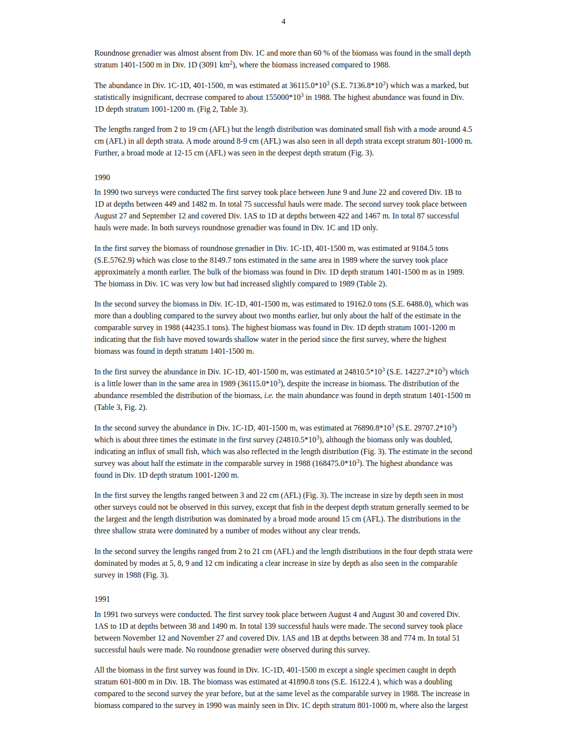4
Roundnose grenadier was almost absent from Div. 1C and more than 60 % of the biomass was found in the small depth stratum 1401-1500 m in Div. 1D (3091 km2), where the biomass increased compared to 1988.
The abundance in Div. 1C-1D, 401-1500, m was estimated at 36115.0*103 (S.E. 7136.8*103) which was a marked, but statistically insignificant, decrease compared to about 155000*103 in 1988. The highest abundance was found in Div. 1D depth stratum 1001-1200 m. (Fig 2, Table 3).
The lengths ranged from 2 to 19 cm (AFL) but the length distribution was dominated small fish with a mode around 4.5 cm (AFL) in all depth strata. A mode around 8-9 cm (AFL) was also seen in all depth strata except stratum 801-1000 m. Further, a broad mode at 12-15 cm (AFL) was seen in the deepest depth stratum (Fig. 3).
1990
In 1990 two surveys were conducted The first survey took place between June 9 and June 22 and covered Div. 1B to 1D at depths between 449 and 1482 m. In total 75 successful hauls were made. The second survey took place between August 27 and September 12 and covered Div. 1AS to 1D at depths between 422 and 1467 m. In total 87 successful hauls were made. In both surveys roundnose grenadier was found in Div. 1C and 1D only.
In the first survey the biomass of roundnose grenadier in Div. 1C-1D, 401-1500 m, was estimated at 9184.5 tons (S.E.5762.9) which was close to the 8149.7 tons estimated in the same area in 1989 where the survey took place approximately a month earlier. The bulk of the biomass was found in Div. 1D depth stratum 1401-1500 m as in 1989. The biomass in Div. 1C was very low but had increased slightly compared to 1989 (Table 2).
In the second survey the biomass in Div. 1C-1D, 401-1500 m, was estimated to 19162.0 tons (S.E. 6488.0), which was more than a doubling compared to the survey about two months earlier, but only about the half of the estimate in the comparable survey in 1988 (44235.1 tons). The highest biomass was found in Div. 1D depth stratum 1001-1200 m indicating that the fish have moved towards shallow water in the period since the first survey, where the highest biomass was found in depth stratum 1401-1500 m.
In the first survey the abundance in Div. 1C-1D, 401-1500 m, was estimated at 24810.5*103 (S.E. 14227.2*103) which is a little lower than in the same area in 1989 (36115.0*103), despite the increase in biomass. The distribution of the abundance resembled the distribution of the biomass, i.e. the main abundance was found in depth stratum 1401-1500 m (Table 3, Fig. 2).
In the second survey the abundance in Div. 1C-1D, 401-1500 m, was estimated at 76890.8*103 (S.E. 29707.2*103) which is about three times the estimate in the first survey (24810.5*103), although the biomass only was doubled, indicating an influx of small fish, which was also reflected in the length distribution (Fig. 3). The estimate in the second survey was about half the estimate in the comparable survey in 1988 (168475.0*103). The highest abundance was found in Div. 1D depth stratum 1001-1200 m.
In the first survey the lengths ranged between 3 and 22 cm (AFL) (Fig. 3). The increase in size by depth seen in most other surveys could not be observed in this survey, except that fish in the deepest depth stratum generally seemed to be the largest and the length distribution was dominated by a broad mode around 15 cm (AFL). The distributions in the three shallow strata were dominated by a number of modes without any clear trends.
In the second survey the lengths ranged from 2 to 21 cm (AFL) and the length distributions in the four depth strata were dominated by modes at 5, 8, 9 and 12 cm indicating a clear increase in size by depth as also seen in the comparable survey in 1988 (Fig. 3).
1991
In 1991 two surveys were conducted. The first survey took place between August 4 and August 30 and covered Div. 1AS to 1D at depths between 38 and 1490 m. In total 139 successful hauls were made. The second survey took place between November 12 and November 27 and covered Div. 1AS and 1B at depths between 38 and 774 m. In total 51 successful hauls were made. No roundnose grenadier were observed during this survey.
All the biomass in the first survey was found in Div. 1C-1D, 401-1500 m except a single specimen caught in depth stratum 601-800 m in Div. 1B. The biomass was estimated at 41890.8 tons (S.E. 16122.4 ), which was a doubling compared to the second survey the year before, but at the same level as the comparable survey in 1988. The increase in biomass compared to the survey in 1990 was mainly seen in Div. 1C depth stratum 801-1000 m, where also the largest